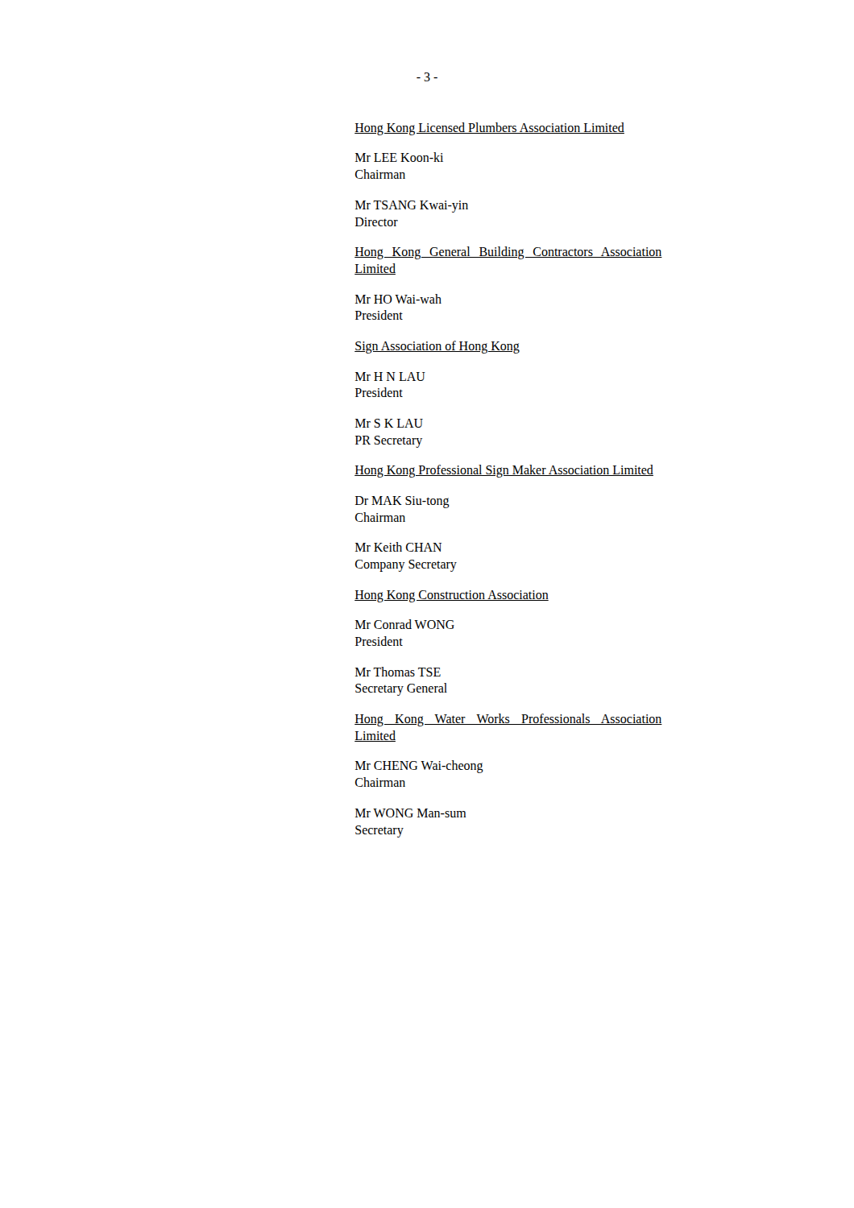- 3 -
Hong Kong Licensed Plumbers Association Limited
Mr LEE Koon-ki Chairman
Mr TSANG Kwai-yin Director
Hong Kong General Building Contractors Association Limited
Mr HO Wai-wah President
Sign Association of Hong Kong
Mr H N LAU President
Mr S K LAU PR Secretary
Hong Kong Professional Sign Maker Association Limited
Dr MAK Siu-tong Chairman
Mr Keith CHAN Company Secretary
Hong Kong Construction Association
Mr Conrad WONG President
Mr Thomas TSE Secretary General
Hong Kong Water Works Professionals Association Limited
Mr CHENG Wai-cheong Chairman
Mr WONG Man-sum Secretary